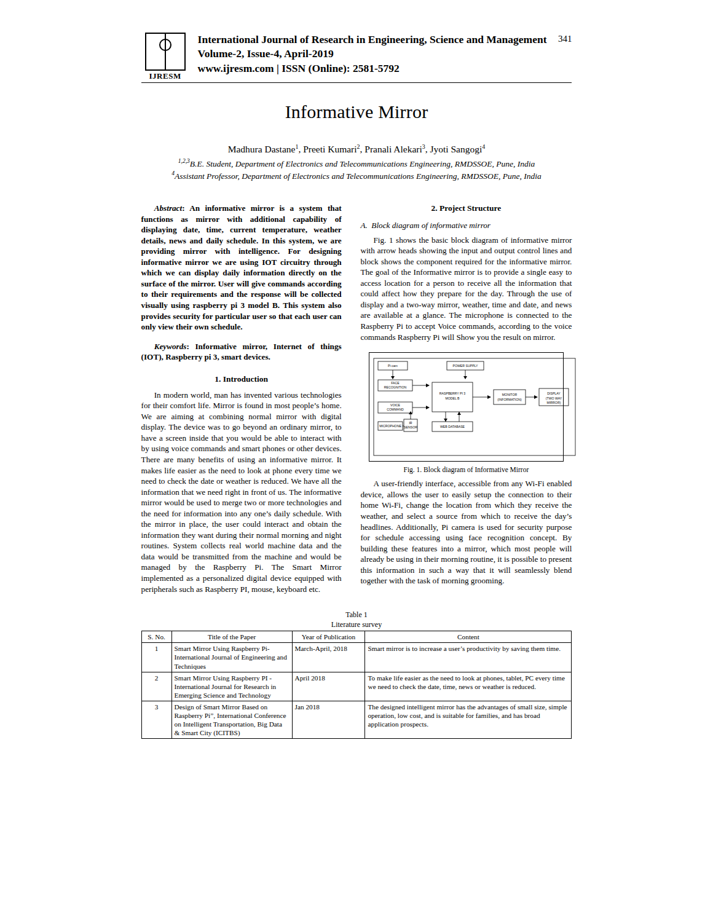IJRESM
International Journal of Research in Engineering, Science and Management
Volume-2, Issue-4, April-2019
www.ijresm.com | ISSN (Online): 2581-5792
341
Informative Mirror
Madhura Dastane1, Preeti Kumari2, Pranali Alekari3, Jyoti Sangogi4
1,2,3B.E. Student, Department of Electronics and Telecommunications Engineering, RMDSSOE, Pune, India
4Assistant Professor, Department of Electronics and Telecommunications Engineering, RMDSSOE, Pune, India
Abstract: An informative mirror is a system that functions as mirror with additional capability of displaying date, time, current temperature, weather details, news and daily schedule. In this system, we are providing mirror with intelligence. For designing informative mirror we are using IOT circuitry through which we can display daily information directly on the surface of the mirror. User will give commands according to their requirements and the response will be collected visually using raspberry pi 3 model B. This system also provides security for particular user so that each user can only view their own schedule.
Keywords: Informative mirror, Internet of things (IOT), Raspberry pi 3, smart devices.
1. Introduction
In modern world, man has invented various technologies for their comfort life. Mirror is found in most people’s home. We are aiming at combining normal mirror with digital display. The device was to go beyond an ordinary mirror, to have a screen inside that you would be able to interact with by using voice commands and smart phones or other devices. There are many benefits of using an informative mirror. It makes life easier as the need to look at phone every time we need to check the date or weather is reduced. We have all the information that we need right in front of us. The informative mirror would be used to merge two or more technologies and the need for information into any one’s daily schedule. With the mirror in place, the user could interact and obtain the information they want during their normal morning and night routines. System collects real world machine data and the data would be transmitted from the machine and would be managed by the Raspberry Pi. The Smart Mirror implemented as a personalized digital device equipped with peripherals such as Raspberry PI, mouse, keyboard etc.
2. Project Structure
A. Block diagram of informative mirror
Fig. 1 shows the basic block diagram of informative mirror with arrow heads showing the input and output control lines and block shows the component required for the informative mirror. The goal of the Informative mirror is to provide a single easy to access location for a person to receive all the information that could affect how they prepare for the day. Through the use of display and a two-way mirror, weather, time and date, and news are available at a glance. The microphone is connected to the Raspberry Pi to accept Voice commands, according to the voice commands Raspberry Pi will Show you the result on mirror.
Pi cam FACE RECOGNITION VOICE COMMAND MICROPHONE IR SENSOR POWER SUPPLY RASPBERRY PI 3 MODEL B MONITOR (INFORMATION) DISPLAY (TWO WAY MIRROR) WEB DATABASE
Fig. 1. Block diagram of Informative Mirror
A user-friendly interface, accessible from any Wi-Fi enabled device, allows the user to easily setup the connection to their home Wi-Fi, change the location from which they receive the weather, and select a source from which to receive the day’s headlines. Additionally, Pi camera is used for security purpose for schedule accessing using face recognition concept. By building these features into a mirror, which most people will already be using in their morning routine, it is possible to present this information in such a way that it will seamlessly blend together with the task of morning grooming.
Table 1
Literature survey
| S. No. | Title of the Paper | Year of Publication | Content |
| --- | --- | --- | --- |
| 1 | Smart Mirror Using Raspberry Pi- International Journal of Engineering and Techniques | March-April, 2018 | Smart mirror is to increase a user’s productivity by saving them time. |
| 2 | Smart Mirror Using Raspberry PI - International Journal for Research in Emerging Science and Technology | April 2018 | To make life easier as the need to look at phones, tablet, PC every time we need to check the date, time, news or weather is reduced. |
| 3 | Design of Smart Mirror Based on Raspberry Pi”, International Conference on Intelligent Transportation, Big Data & Smart City (ICITBS) | Jan 2018 | The designed intelligent mirror has the advantages of small size, simple operation, low cost, and is suitable for families, and has broad application prospects. |